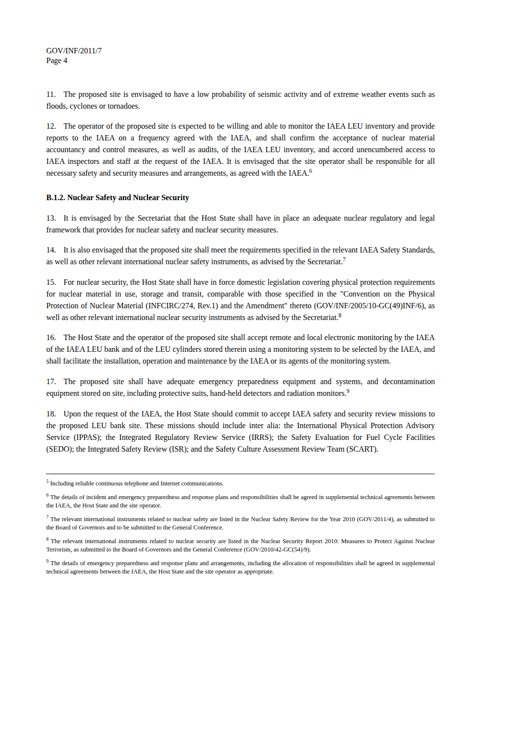GOV/INF/2011/7
Page 4
11. The proposed site is envisaged to have a low probability of seismic activity and of extreme weather events such as floods, cyclones or tornadoes.
12. The operator of the proposed site is expected to be willing and able to monitor the IAEA LEU inventory and provide reports to the IAEA on a frequency agreed with the IAEA, and shall confirm the acceptance of nuclear material accountancy and control measures, as well as audits, of the IAEA LEU inventory, and accord unencumbered access to IAEA inspectors and staff at the request of the IAEA. It is envisaged that the site operator shall be responsible for all necessary safety and security measures and arrangements, as agreed with the IAEA.6
B.1.2. Nuclear Safety and Nuclear Security
13. It is envisaged by the Secretariat that the Host State shall have in place an adequate nuclear regulatory and legal framework that provides for nuclear safety and nuclear security measures.
14. It is also envisaged that the proposed site shall meet the requirements specified in the relevant IAEA Safety Standards, as well as other relevant international nuclear safety instruments, as advised by the Secretariat.7
15. For nuclear security, the Host State shall have in force domestic legislation covering physical protection requirements for nuclear material in use, storage and transit, comparable with those specified in the "Convention on the Physical Protection of Nuclear Material (INFCIRC/274, Rev.1) and the Amendment" thereto (GOV/INF/2005/10-GC(49)INF/6), as well as other relevant international nuclear security instruments as advised by the Secretariat.8
16. The Host State and the operator of the proposed site shall accept remote and local electronic monitoring by the IAEA of the IAEA LEU bank and of the LEU cylinders stored therein using a monitoring system to be selected by the IAEA, and shall facilitate the installation, operation and maintenance by the IAEA or its agents of the monitoring system.
17. The proposed site shall have adequate emergency preparedness equipment and systems, and decontamination equipment stored on site, including protective suits, hand-held detectors and radiation monitors.9
18. Upon the request of the IAEA, the Host State should commit to accept IAEA safety and security review missions to the proposed LEU bank site. These missions should include inter alia: the International Physical Protection Advisory Service (IPPAS); the Integrated Regulatory Review Service (IRRS); the Safety Evaluation for Fuel Cycle Facilities (SEDO); the Integrated Safety Review (ISR); and the Safety Culture Assessment Review Team (SCART).
5 Including reliable continuous telephone and Internet communications.
6 The details of incident and emergency preparedness and response plans and responsibilities shall be agreed in supplemental technical agreements between the IAEA, the Host State and the site operator.
7 The relevant international instruments related to nuclear safety are listed in the Nuclear Safety Review for the Year 2010 (GOV/2011/4), as submitted to the Board of Governors and to be submitted to the General Conference.
8 The relevant international instruments related to nuclear security are listed in the Nuclear Security Report 2010: Measures to Protect Against Nuclear Terrorism, as submitted to the Board of Governors and the General Conference (GOV/2010/42-GC(54)/9).
9 The details of emergency preparedness and response plans and arrangements, including the allocation of responsibilities shall be agreed in supplemental technical agreements between the IAEA, the Host State and the site operator as appropriate.